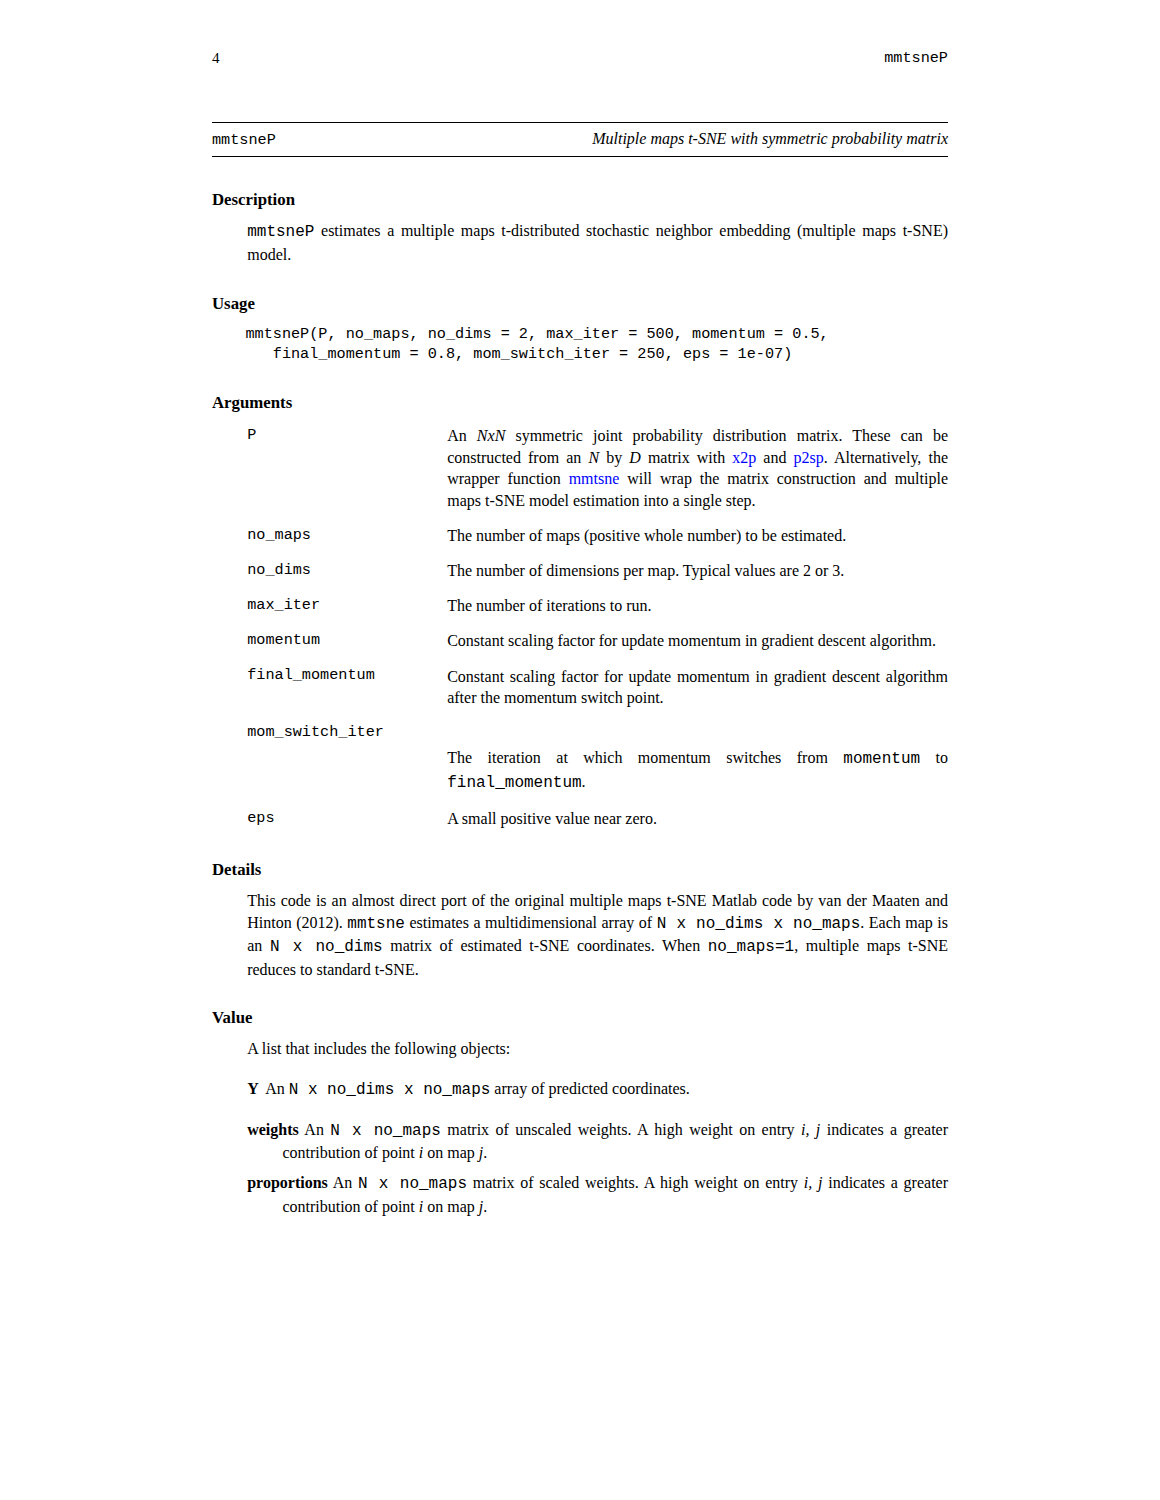4 mmtsneP
mmtsneP Multiple maps t-SNE with symmetric probability matrix
Description
mmtsneP estimates a multiple maps t-distributed stochastic neighbor embedding (multiple maps t-SNE) model.
Usage
mmtsneP(P, no_maps, no_dims = 2, max_iter = 500, momentum = 0.5,
   final_momentum = 0.8, mom_switch_iter = 250, eps = 1e-07)
Arguments
P
An NxN symmetric joint probability distribution matrix. These can be constructed from an N by D matrix with x2p and p2sp. Alternatively, the wrapper function mmtsne will wrap the matrix construction and multiple maps t-SNE model estimation into a single step.
no_maps
The number of maps (positive whole number) to be estimated.
no_dims
The number of dimensions per map. Typical values are 2 or 3.
max_iter
The number of iterations to run.
momentum
Constant scaling factor for update momentum in gradient descent algorithm.
final_momentum
Constant scaling factor for update momentum in gradient descent algorithm after the momentum switch point.
mom_switch_iter
The iteration at which momentum switches from momentum to final_momentum.
eps
A small positive value near zero.
Details
This code is an almost direct port of the original multiple maps t-SNE Matlab code by van der Maaten and Hinton (2012). mmtsne estimates a multidimensional array of N x no_dims x no_maps. Each map is an N x no_dims matrix of estimated t-SNE coordinates. When no_maps=1, multiple maps t-SNE reduces to standard t-SNE.
Value
A list that includes the following objects:
Y
An N x no_dims x no_maps array of predicted coordinates.
weights An N x no_maps matrix of unscaled weights. A high weight on entry i, j indicates a greater contribution of point i on map j.
proportions An N x no_maps matrix of scaled weights. A high weight on entry i, j indicates a greater contribution of point i on map j.